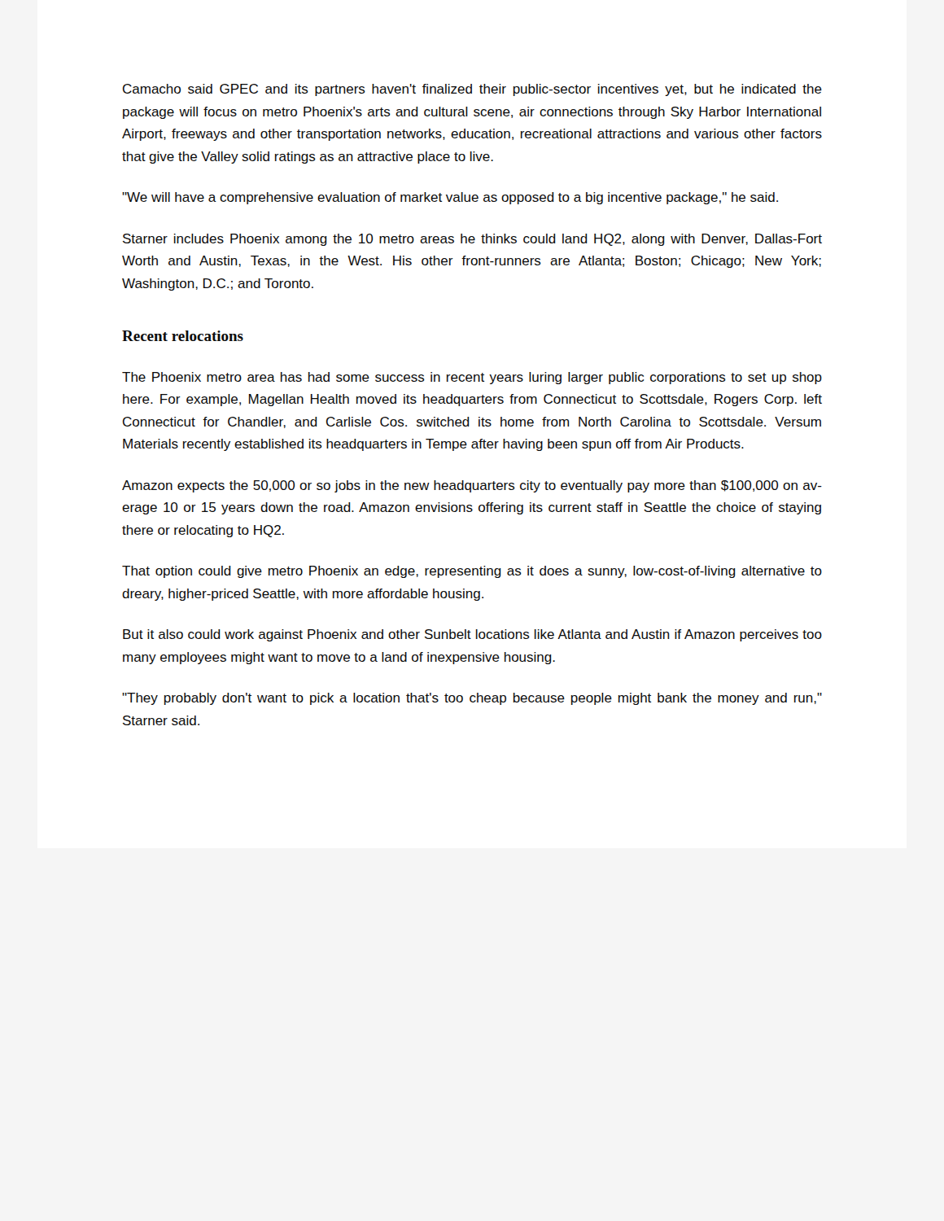Camacho said GPEC and its partners haven't finalized their public-sector incentives yet, but he indicated the package will focus on metro Phoenix's arts and cultural scene, air connections through Sky Harbor International Airport, freeways and other transportation networks, education, recreational attractions and various other factors that give the Valley solid ratings as an attractive place to live.
"We will have a comprehensive evaluation of market value as opposed to a big incentive package," he said.
Starner includes Phoenix among the 10 metro areas he thinks could land HQ2, along with Denver, Dallas-Fort Worth and Austin, Texas, in the West. His other front-runners are Atlanta; Boston; Chicago; New York; Washington, D.C.; and Toronto.
Recent relocations
The Phoenix metro area has had some success in recent years luring larger public corporations to set up shop here. For example, Magellan Health moved its headquarters from Connecticut to Scottsdale, Rogers Corp. left Connecticut for Chandler, and Carlisle Cos. switched its home from North Carolina to Scottsdale. Versum Materials recently established its headquarters in Tempe after having been spun off from Air Products.
Amazon expects the 50,000 or so jobs in the new headquarters city to eventually pay more than $100,000 on average 10 or 15 years down the road. Amazon envisions offering its current staff in Seattle the choice of staying there or relocating to HQ2.
That option could give metro Phoenix an edge, representing as it does a sunny, low-cost-of-living alternative to dreary, higher-priced Seattle, with more affordable housing.
But it also could work against Phoenix and other Sunbelt locations like Atlanta and Austin if Amazon perceives too many employees might want to move to a land of inexpensive housing.
"They probably don't want to pick a location that's too cheap because people might bank the money and run," Starner said.